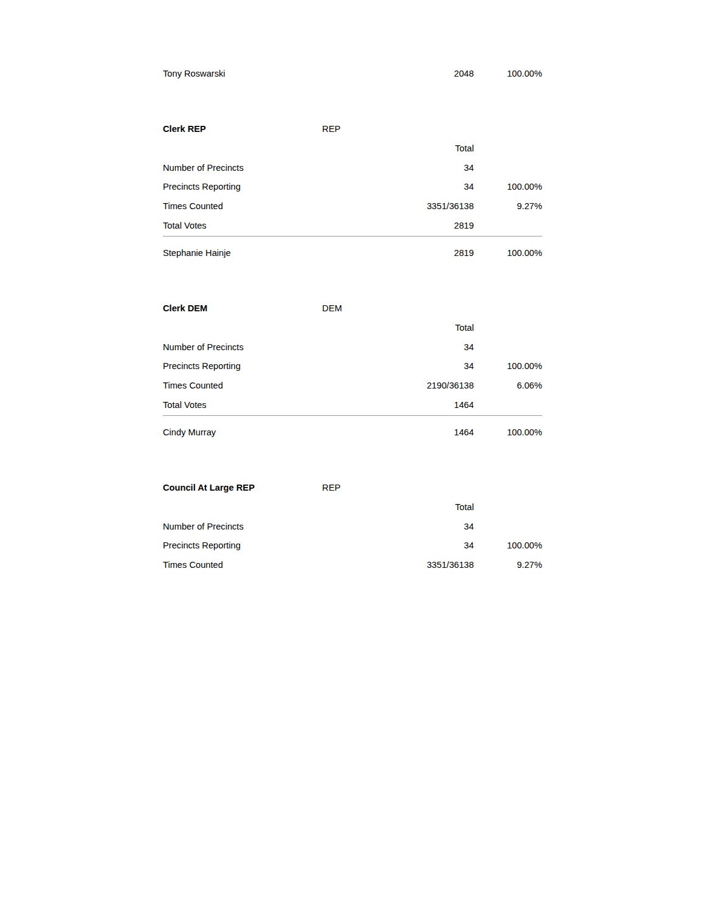| Tony Roswarski | | 2048 | 100.00% |
| Clerk REP | REP | | |
| | | Total | |
| Number of Precincts | | 34 | |
| Precincts Reporting | | 34 | 100.00% |
| Times Counted | | 3351/36138 | 9.27% |
| Total Votes | | 2819 | |
| Stephanie Hainje | | 2819 | 100.00% |
| Clerk DEM | DEM | | |
| | | Total | |
| Number of Precincts | | 34 | |
| Precincts Reporting | | 34 | 100.00% |
| Times Counted | | 2190/36138 | 6.06% |
| Total Votes | | 1464 | |
| Cindy Murray | | 1464 | 100.00% |
| Council At Large REP | REP | | |
| | | Total | |
| Number of Precincts | | 34 | |
| Precincts Reporting | | 34 | 100.00% |
| Times Counted | | 3351/36138 | 9.27% |